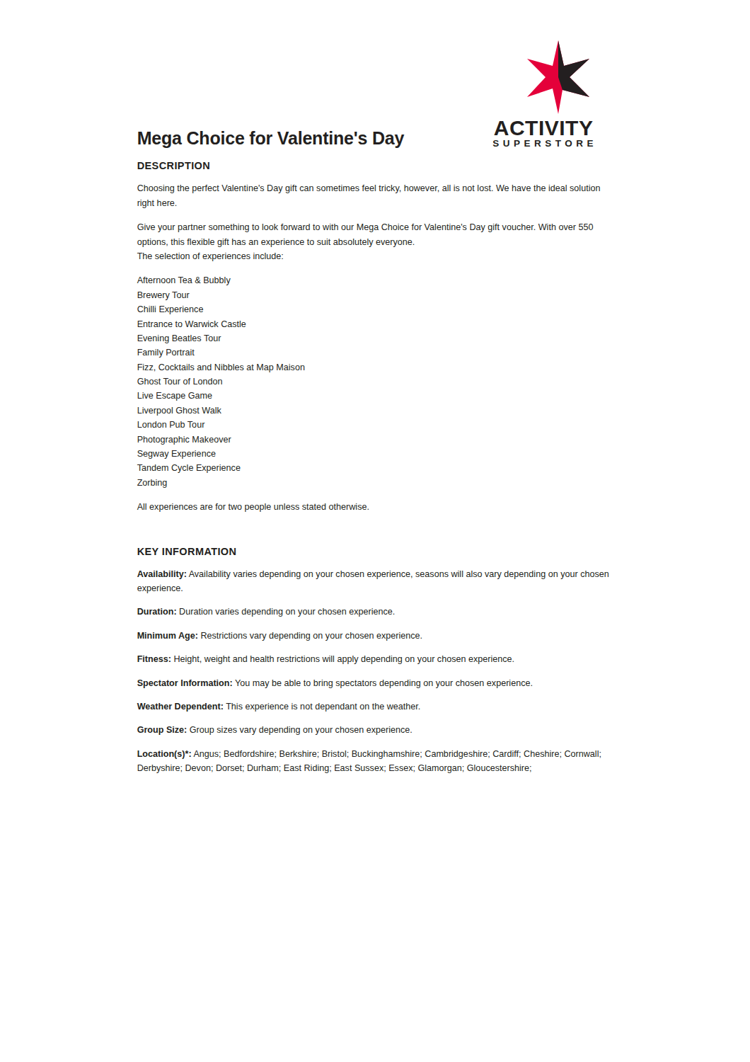ACTIVITY SUPERSTORE
Mega Choice for Valentine's Day
DESCRIPTION
Choosing the perfect Valentine's Day gift can sometimes feel tricky, however, all is not lost. We have the ideal solution right here.
Give your partner something to look forward to with our Mega Choice for Valentine's Day gift voucher. With over 550 options, this flexible gift has an experience to suit absolutely everyone.
The selection of experiences include:
Afternoon Tea & Bubbly
Brewery Tour
Chilli Experience
Entrance to Warwick Castle
Evening Beatles Tour
Family Portrait
Fizz, Cocktails and Nibbles at Map Maison
Ghost Tour of London
Live Escape Game
Liverpool Ghost Walk
London Pub Tour
Photographic Makeover
Segway Experience
Tandem Cycle Experience
Zorbing
All experiences are for two people unless stated otherwise.
KEY INFORMATION
Availability: Availability varies depending on your chosen experience, seasons will also vary depending on your chosen experience.
Duration: Duration varies depending on your chosen experience.
Minimum Age: Restrictions vary depending on your chosen experience.
Fitness: Height, weight and health restrictions will apply depending on your chosen experience.
Spectator Information: You may be able to bring spectators depending on your chosen experience.
Weather Dependent: This experience is not dependant on the weather.
Group Size: Group sizes vary depending on your chosen experience.
Location(s)*: Angus; Bedfordshire; Berkshire; Bristol; Buckinghamshire; Cambridgeshire; Cardiff; Cheshire; Cornwall; Derbyshire; Devon; Dorset; Durham; East Riding; East Sussex; Essex; Glamorgan; Gloucestershire;